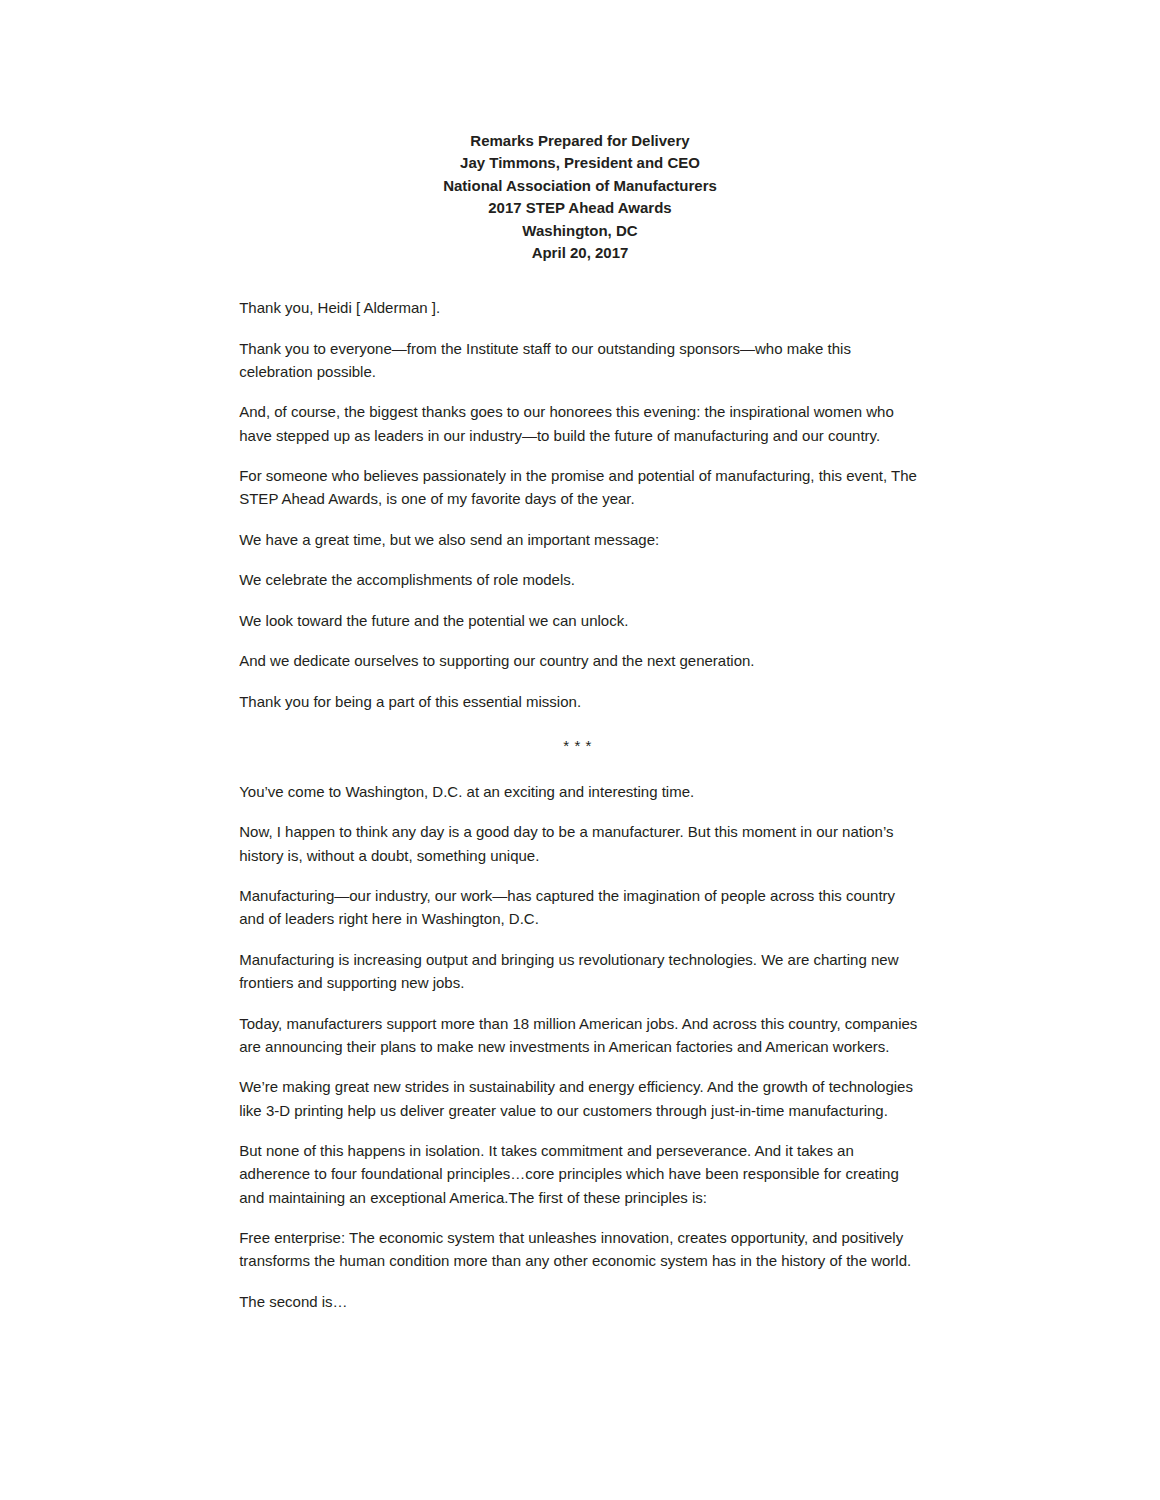Remarks Prepared for Delivery
Jay Timmons, President and CEO
National Association of Manufacturers
2017 STEP Ahead Awards
Washington, DC
April 20, 2017
Thank you, Heidi [ Alderman ].
Thank you to everyone—from the Institute staff to our outstanding sponsors—who make this celebration possible.
And, of course, the biggest thanks goes to our honorees this evening: the inspirational women who have stepped up as leaders in our industry—to build the future of manufacturing and our country.
For someone who believes passionately in the promise and potential of manufacturing, this event, The STEP Ahead Awards, is one of my favorite days of the year.
We have a great time, but we also send an important message:
We celebrate the accomplishments of role models.
We look toward the future and the potential we can unlock.
And we dedicate ourselves to supporting our country and the next generation.
Thank you for being a part of this essential mission.
***
You’ve come to Washington, D.C. at an exciting and interesting time.
Now, I happen to think any day is a good day to be a manufacturer. But this moment in our nation’s history is, without a doubt, something unique.
Manufacturing—our industry, our work—has captured the imagination of people across this country and of leaders right here in Washington, D.C.
Manufacturing is increasing output and bringing us revolutionary technologies. We are charting new frontiers and supporting new jobs.
Today, manufacturers support more than 18 million American jobs. And across this country, companies are announcing their plans to make new investments in American factories and American workers.
We’re making great new strides in sustainability and energy efficiency. And the growth of technologies like 3-D printing help us deliver greater value to our customers through just-in-time manufacturing.
But none of this happens in isolation. It takes commitment and perseverance. And it takes an adherence to four foundational principles…core principles which have been responsible for creating and maintaining an exceptional America.The first of these principles is:
Free enterprise: The economic system that unleashes innovation, creates opportunity, and positively transforms the human condition more than any other economic system has in the history of the world.
The second is…